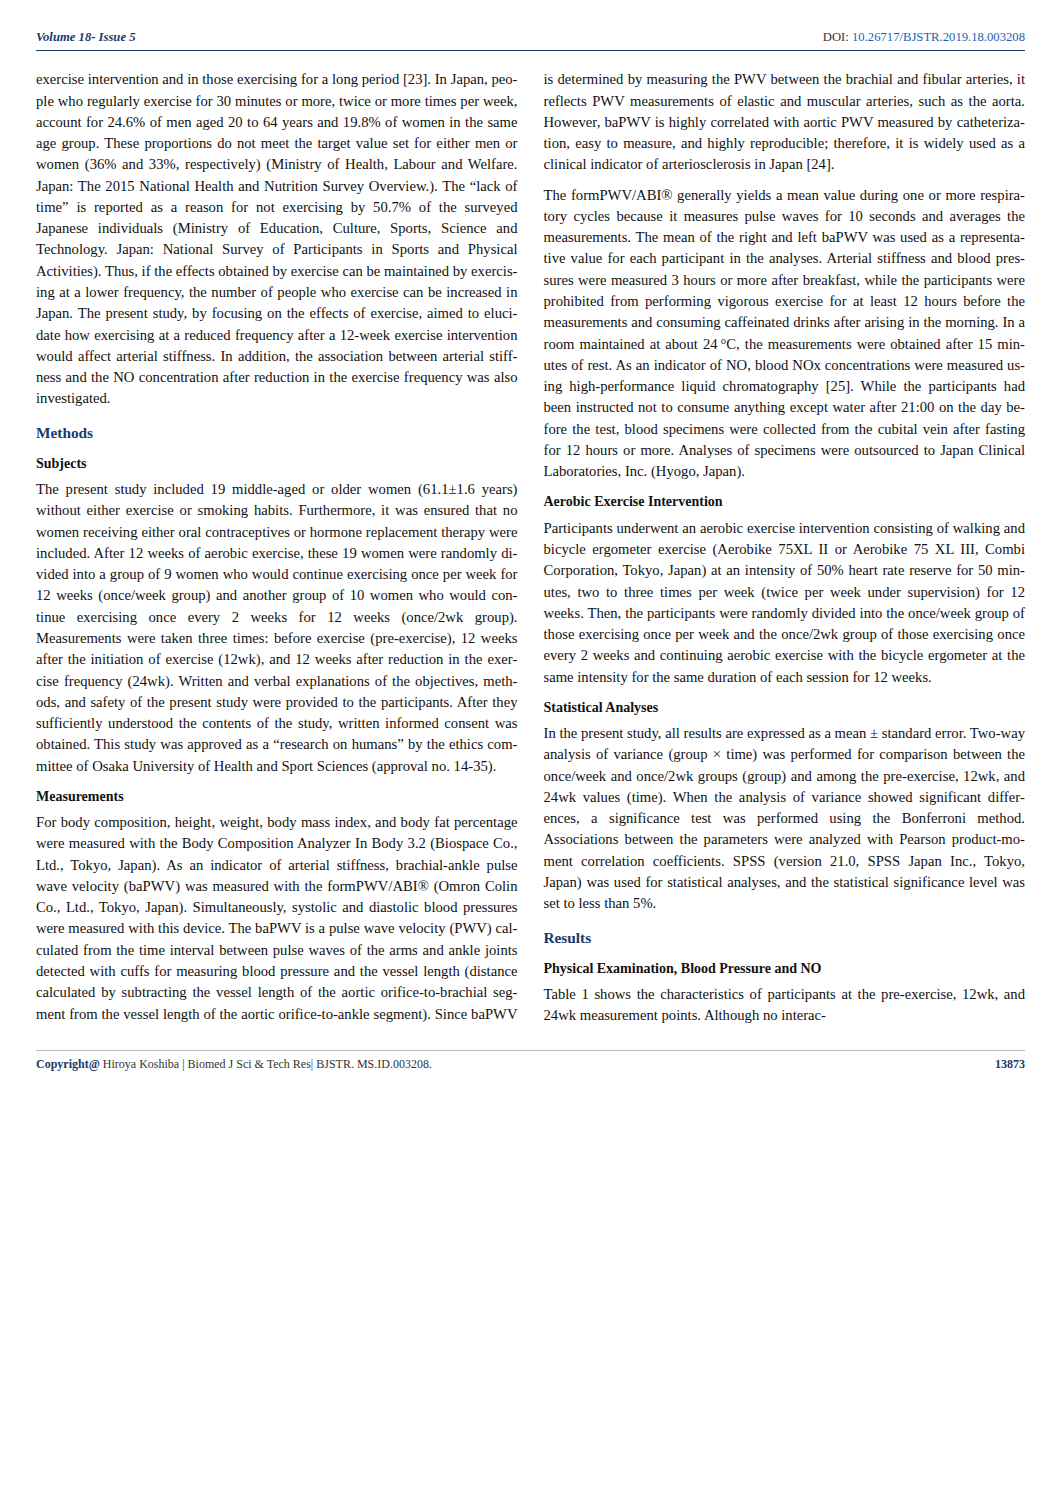Volume 18- Issue 5
DOI: 10.26717/BJSTR.2019.18.003208
exercise intervention and in those exercising for a long period [23]. In Japan, people who regularly exercise for 30 minutes or more, twice or more times per week, account for 24.6% of men aged 20 to 64 years and 19.8% of women in the same age group. These proportions do not meet the target value set for either men or women (36% and 33%, respectively) (Ministry of Health, Labour and Welfare. Japan: The 2015 National Health and Nutrition Survey Overview.). The “lack of time” is reported as a reason for not exercising by 50.7% of the surveyed Japanese individuals (Ministry of Education, Culture, Sports, Science and Technology. Japan: National Survey of Participants in Sports and Physical Activities). Thus, if the effects obtained by exercise can be maintained by exercising at a lower frequency, the number of people who exercise can be increased in Japan. The present study, by focusing on the effects of exercise, aimed to elucidate how exercising at a reduced frequency after a 12-week exercise intervention would affect arterial stiffness. In addition, the association between arterial stiffness and the NO concentration after reduction in the exercise frequency was also investigated.
Methods
Subjects
The present study included 19 middle-aged or older women (61.1±1.6 years) without either exercise or smoking habits. Furthermore, it was ensured that no women receiving either oral contraceptives or hormone replacement therapy were included. After 12 weeks of aerobic exercise, these 19 women were randomly divided into a group of 9 women who would continue exercising once per week for 12 weeks (once/week group) and another group of 10 women who would continue exercising once every 2 weeks for 12 weeks (once/2wk group). Measurements were taken three times: before exercise (pre-exercise), 12 weeks after the initiation of exercise (12wk), and 12 weeks after reduction in the exercise frequency (24wk). Written and verbal explanations of the objectives, methods, and safety of the present study were provided to the participants. After they sufficiently understood the contents of the study, written informed consent was obtained. This study was approved as a “research on humans” by the ethics committee of Osaka University of Health and Sport Sciences (approval no. 14-35).
Measurements
For body composition, height, weight, body mass index, and body fat percentage were measured with the Body Composition Analyzer In Body 3.2 (Biospace Co., Ltd., Tokyo, Japan). As an indicator of arterial stiffness, brachial-ankle pulse wave velocity (baPWV) was measured with the formPWV/ABI® (Omron Colin Co., Ltd., Tokyo, Japan). Simultaneously, systolic and diastolic blood pressures were measured with this device. The baPWV is a pulse wave velocity (PWV) calculated from the time interval between pulse waves of the arms and ankle joints detected with cuffs for measuring blood pressure and the vessel length (distance calculated by subtracting the vessel length of the aortic orifice-to-brachial segment from the vessel length of the aortic orifice-to-ankle segment). Since baPWV is determined by measuring the PWV between the brachial and fibular arteries, it reflects PWV measurements of elastic and muscular arteries, such as the aorta. However, baPWV is highly correlated with aortic PWV measured by catheterization, easy to measure, and highly reproducible; therefore, it is widely used as a clinical indicator of arteriosclerosis in Japan [24].
The formPWV/ABI® generally yields a mean value during one or more respiratory cycles because it measures pulse waves for 10 seconds and averages the measurements. The mean of the right and left baPWV was used as a representative value for each participant in the analyses. Arterial stiffness and blood pressures were measured 3 hours or more after breakfast, while the participants were prohibited from performing vigorous exercise for at least 12 hours before the measurements and consuming caffeinated drinks after arising in the morning. In a room maintained at about 24 °C, the measurements were obtained after 15 minutes of rest. As an indicator of NO, blood NOx concentrations were measured using high-performance liquid chromatography [25]. While the participants had been instructed not to consume anything except water after 21:00 on the day before the test, blood specimens were collected from the cubital vein after fasting for 12 hours or more. Analyses of specimens were outsourced to Japan Clinical Laboratories, Inc. (Hyogo, Japan).
Aerobic Exercise Intervention
Participants underwent an aerobic exercise intervention consisting of walking and bicycle ergometer exercise (Aerobike 75XL II or Aerobike 75 XL III, Combi Corporation, Tokyo, Japan) at an intensity of 50% heart rate reserve for 50 minutes, two to three times per week (twice per week under supervision) for 12 weeks. Then, the participants were randomly divided into the once/week group of those exercising once per week and the once/2wk group of those exercising once every 2 weeks and continuing aerobic exercise with the bicycle ergometer at the same intensity for the same duration of each session for 12 weeks.
Statistical Analyses
In the present study, all results are expressed as a mean ± standard error. Two-way analysis of variance (group × time) was performed for comparison between the once/week and once/2wk groups (group) and among the pre-exercise, 12wk, and 24wk values (time). When the analysis of variance showed significant differences, a significance test was performed using the Bonferroni method. Associations between the parameters were analyzed with Pearson product-moment correlation coefficients. SPSS (version 21.0, SPSS Japan Inc., Tokyo, Japan) was used for statistical analyses, and the statistical significance level was set to less than 5%.
Results
Physical Examination, Blood Pressure and NO
Table 1 shows the characteristics of participants at the pre-exercise, 12wk, and 24wk measurement points. Although no interac-
Copyright@ Hiroya Koshiba | Biomed J Sci & Tech Res| BJSTR. MS.ID.003208.
13873